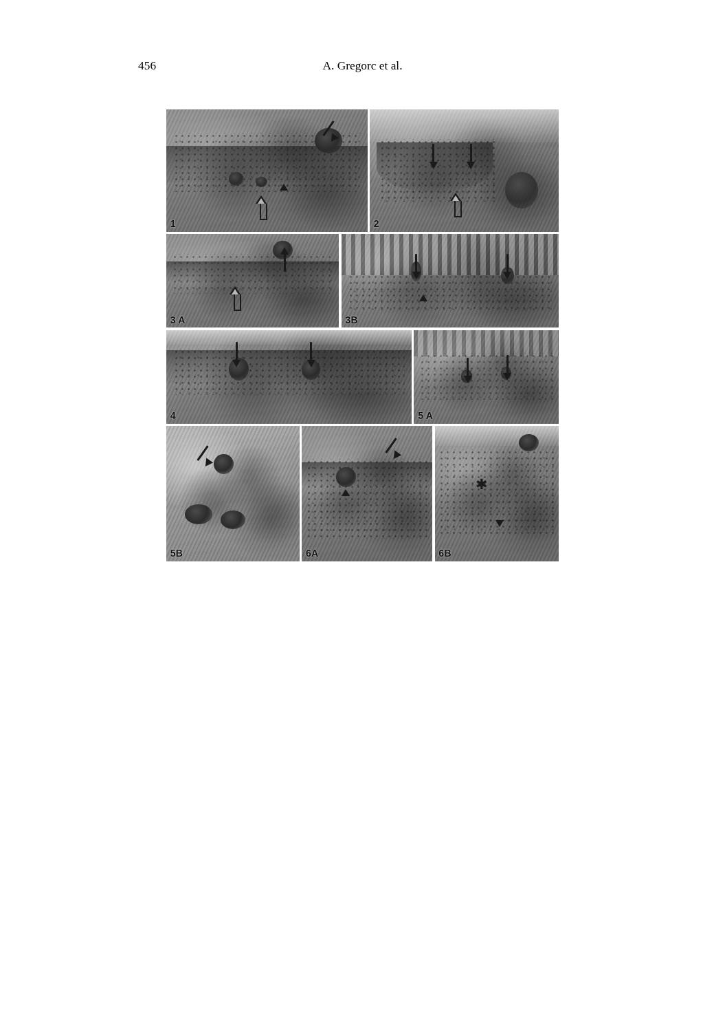456
A. Gregorc et al.
1
Figure 1
2
Figure 2
3 A
Figure 3A
3B
Figure 3B
4
Figure 4
5 A
Figure 5A
5B
Figure 5B
6A
Figure 6A
✱
6B
Figure 6B